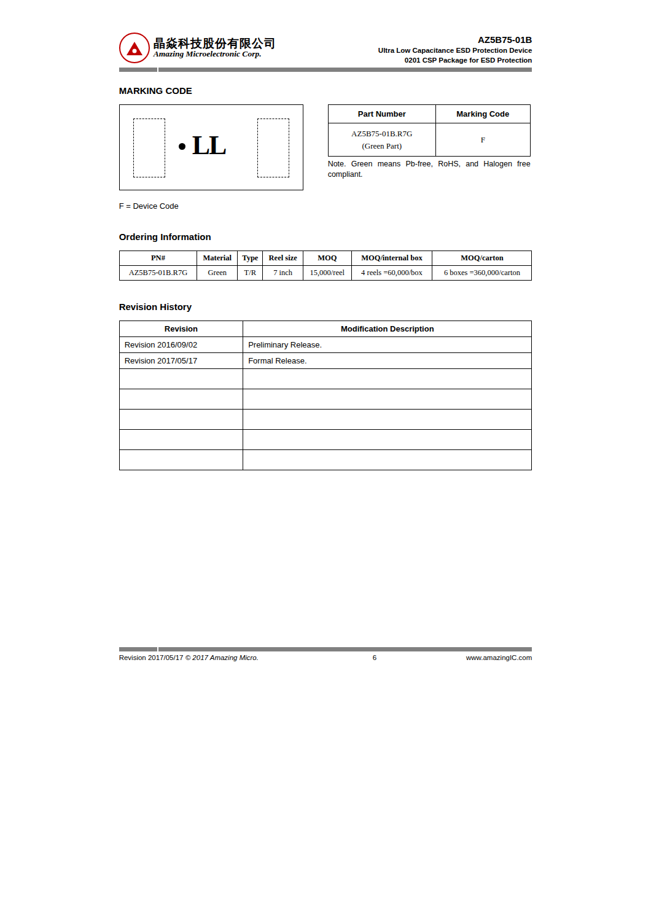晶焱科技股份有限公司
Amazing Microelectronic Corp.
AZ5B75-01B
Ultra Low Capacitance ESD Protection Device
0201 CSP Package for ESD Protection
MARKING CODE
LL
| Part Number | Marking Code |
| --- | --- |
| AZ5B75-01B.R7G (Green Part) | F |
Note. Green means Pb-free, RoHS, and Halogen free compliant.
F = Device Code
Ordering Information
| PN# | Material | Type | Reel size | MOQ | MOQ/internal box | MOQ/carton |
| --- | --- | --- | --- | --- | --- | --- |
| AZ5B75-01B.R7G | Green | T/R | 7 inch | 15,000/reel | 4 reels =60,000/box | 6 boxes =360,000/carton |
Revision History
| Revision | Modification Description |
| --- | --- |
| Revision 2016/09/02 | Preliminary Release. |
| Revision 2017/05/17 | Formal Release. |
Revision 2017/05/17 © 2017 Amazing Micro.
6
www.amazingIC.com